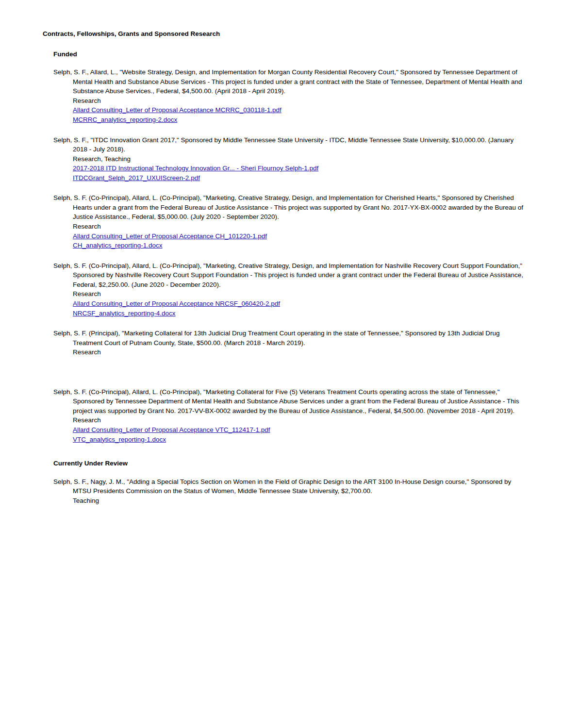Contracts, Fellowships, Grants and Sponsored Research
Funded
Selph, S. F., Allard, L., "Website Strategy, Design, and Implementation for Morgan County Residential Recovery Court," Sponsored by Tennessee Department of Mental Health and Substance Abuse Services - This project is funded under a grant contract with the State of Tennessee, Department of Mental Health and Substance Abuse Services., Federal, $4,500.00. (April 2018 - April 2019).
Research
Allard Consulting_Letter of Proposal Acceptance MCRRC_030118-1.pdf
MCRRC_analytics_reporting-2.docx
Selph, S. F., "ITDC Innovation Grant 2017," Sponsored by Middle Tennessee State University - ITDC, Middle Tennessee State University, $10,000.00. (January 2018 - July 2018).
Research, Teaching
2017-2018 ITD Instructional Technology Innovation Gr... - Sheri Flournoy Selph-1.pdf
ITDCGrant_Selph_2017_UXUIScreen-2.pdf
Selph, S. F. (Co-Principal), Allard, L. (Co-Principal), "Marketing, Creative Strategy, Design, and Implementation for Cherished Hearts," Sponsored by Cherished Hearts under a grant from the Federal Bureau of Justice Assistance - This project was supported by Grant No. 2017-YX-BX-0002 awarded by the Bureau of Justice Assistance., Federal, $5,000.00. (July 2020 - September 2020).
Research
Allard Consulting_Letter of Proposal Acceptance CH_101220-1.pdf
CH_analytics_reporting-1.docx
Selph, S. F. (Co-Principal), Allard, L. (Co-Principal), "Marketing, Creative Strategy, Design, and Implementation for Nashville Recovery Court Support Foundation," Sponsored by Nashville Recovery Court Support Foundation - This project is funded under a grant contract under the Federal Bureau of Justice Assistance, Federal, $2,250.00. (June 2020 - December 2020).
Research
Allard Consulting_Letter of Proposal Acceptance NRCSF_060420-2.pdf
NRCSF_analytics_reporting-4.docx
Selph, S. F. (Principal), "Marketing Collateral for 13th Judicial Drug Treatment Court operating in the state of Tennessee," Sponsored by 13th Judicial Drug Treatment Court of Putnam County, State, $500.00. (March 2018 - March 2019).
Research
Selph, S. F. (Co-Principal), Allard, L. (Co-Principal), "Marketing Collateral for Five (5) Veterans Treatment Courts operating across the state of Tennessee," Sponsored by Tennessee Department of Mental Health and Substance Abuse Services under a grant from the Federal Bureau of Justice Assistance - This project was supported by Grant No. 2017-VV-BX-0002 awarded by the Bureau of Justice Assistance., Federal, $4,500.00. (November 2018 - April 2019).
Research
Allard Consulting_Letter of Proposal Acceptance VTC_112417-1.pdf
VTC_analytics_reporting-1.docx
Currently Under Review
Selph, S. F., Nagy, J. M., "Adding a Special Topics Section on Women in the Field of Graphic Design to the ART 3100 In-House Design course," Sponsored by MTSU Presidents Commission on the Status of Women, Middle Tennessee State University, $2,700.00.
Teaching